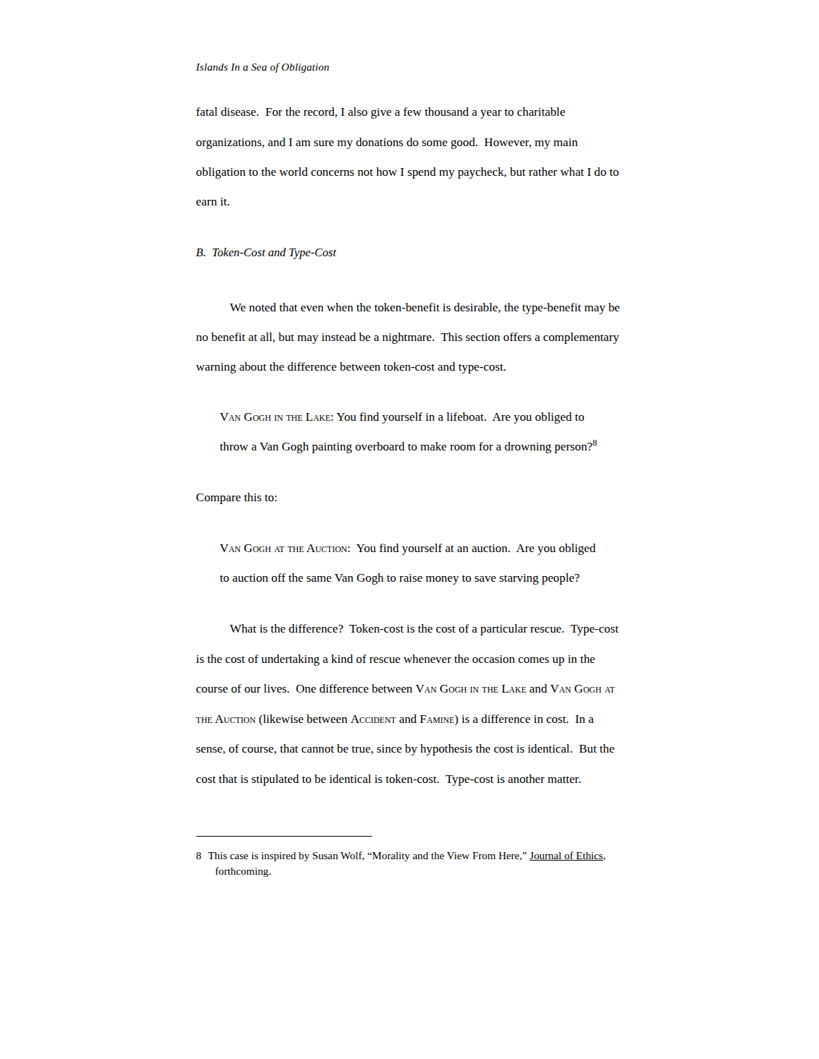Islands In a Sea of Obligation
fatal disease. For the record, I also give a few thousand a year to charitable organizations, and I am sure my donations do some good. However, my main obligation to the world concerns not how I spend my paycheck, but rather what I do to earn it.
B. Token-Cost and Type-Cost
We noted that even when the token-benefit is desirable, the type-benefit may be no benefit at all, but may instead be a nightmare. This section offers a complementary warning about the difference between token-cost and type-cost.
Van Gogh in the Lake: You find yourself in a lifeboat. Are you obliged to throw a Van Gogh painting overboard to make room for a drowning person?8
Compare this to:
Van Gogh at the Auction: You find yourself at an auction. Are you obliged to auction off the same Van Gogh to raise money to save starving people?
What is the difference? Token-cost is the cost of a particular rescue. Type-cost is the cost of undertaking a kind of rescue whenever the occasion comes up in the course of our lives. One difference between Van Gogh in the Lake and Van Gogh at the Auction (likewise between Accident and Famine) is a difference in cost. In a sense, of course, that cannot be true, since by hypothesis the cost is identical. But the cost that is stipulated to be identical is token-cost. Type-cost is another matter.
8 This case is inspired by Susan Wolf, “Morality and the View From Here,” Journal of Ethics, forthcoming.